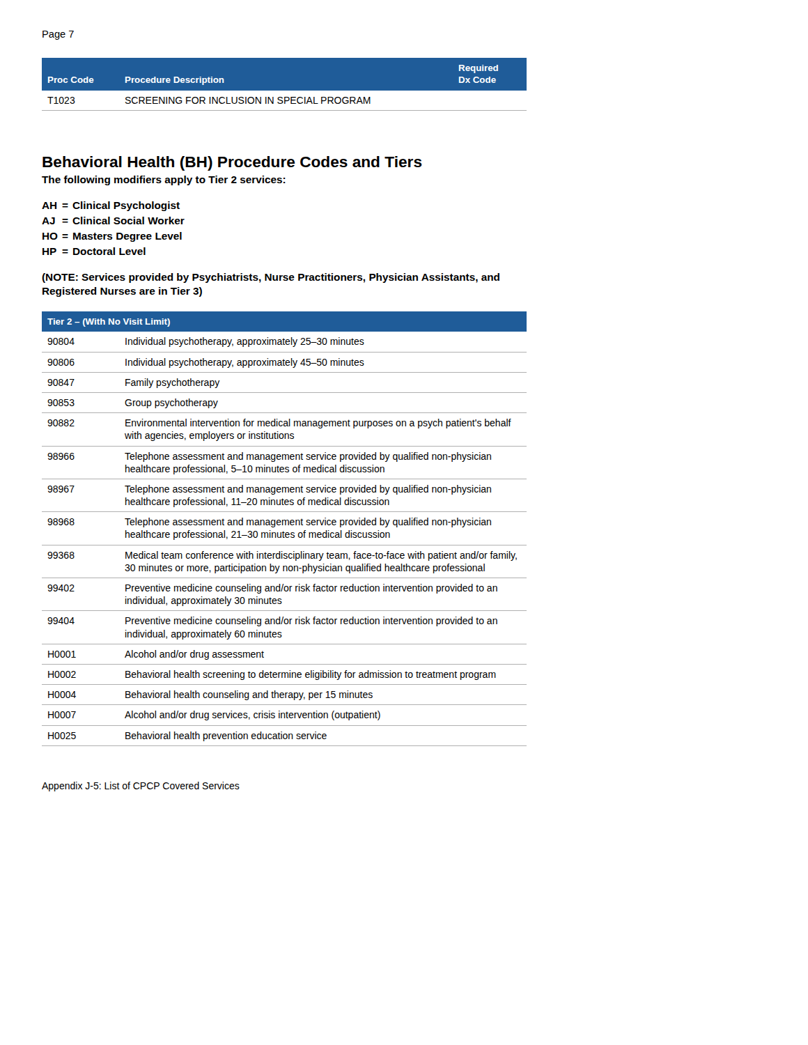Page 7
| Proc Code | Procedure Description | Required Dx Code |
| --- | --- | --- |
| T1023 | SCREENING FOR INCLUSION IN SPECIAL PROGRAM | |
Behavioral Health (BH) Procedure Codes and Tiers
The following modifiers apply to Tier 2 services:
| AH | = | Clinical Psychologist |
| AJ | = | Clinical Social Worker |
| HO | = | Masters Degree Level |
| HP | = | Doctoral Level |
(NOTE: Services provided by Psychiatrists, Nurse Practitioners, Physician Assistants, and Registered Nurses are in Tier 3)
| Tier 2 – (With No Visit Limit) |
| --- |
| 90804 | Individual psychotherapy, approximately 25–30 minutes |
| 90806 | Individual psychotherapy, approximately 45–50 minutes |
| 90847 | Family psychotherapy |
| 90853 | Group psychotherapy |
| 90882 | Environmental intervention for medical management purposes on a psych patient's behalf with agencies, employers or institutions |
| 98966 | Telephone assessment and management service provided by qualified non-physician healthcare professional, 5–10 minutes of medical discussion |
| 98967 | Telephone assessment and management service provided by qualified non-physician healthcare professional, 11–20 minutes of medical discussion |
| 98968 | Telephone assessment and management service provided by qualified non-physician healthcare professional, 21–30 minutes of medical discussion |
| 99368 | Medical team conference with interdisciplinary team, face-to-face with patient and/or family, 30 minutes or more, participation by non-physician qualified healthcare professional |
| 99402 | Preventive medicine counseling and/or risk factor reduction intervention provided to an individual, approximately 30 minutes |
| 99404 | Preventive medicine counseling and/or risk factor reduction intervention provided to an individual, approximately 60 minutes |
| H0001 | Alcohol and/or drug assessment |
| H0002 | Behavioral health screening to determine eligibility for admission to treatment program |
| H0004 | Behavioral health counseling and therapy, per 15 minutes |
| H0007 | Alcohol and/or drug services, crisis intervention (outpatient) |
| H0025 | Behavioral health prevention education service |
Appendix J-5: List of CPCP Covered Services